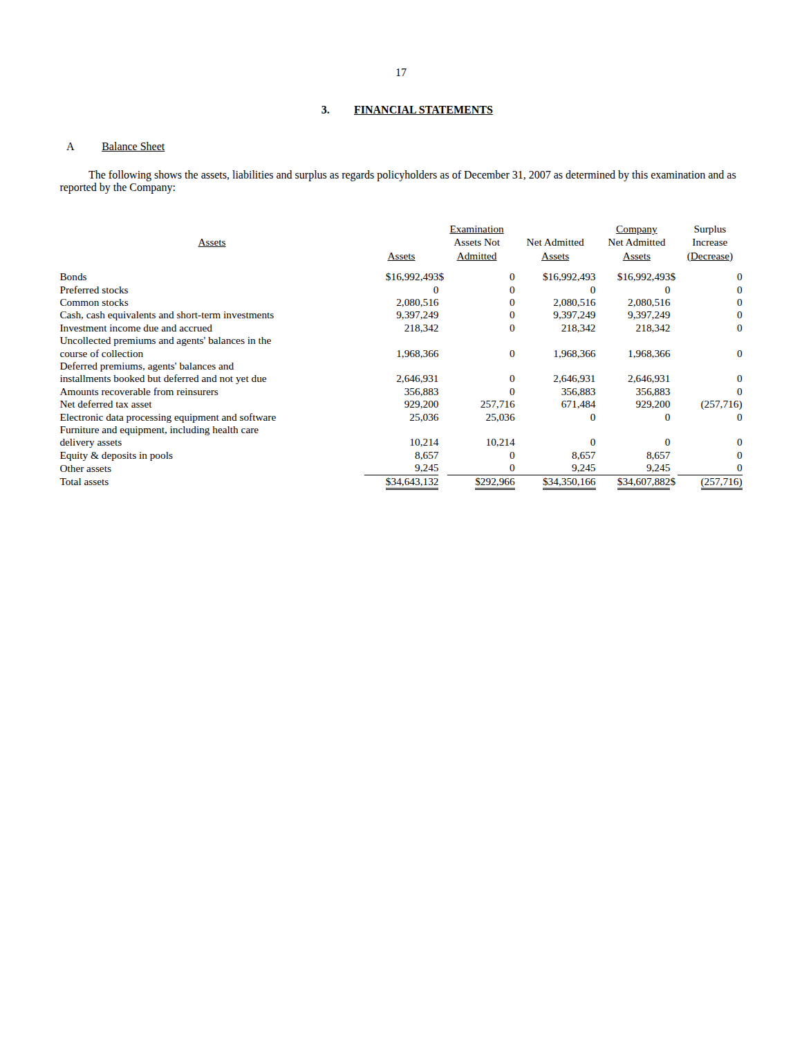17
3. FINANCIAL STATEMENTS
ABalance Sheet
The following shows the assets, liabilities and surplus as regards policyholders as of December 31, 2007 as determined by this examination and as reported by the Company:
| | | Examination | | Company | Surplus |
| --- | --- | --- | --- | --- | --- |
| Assets | | Assets Not | Net Admitted | Net Admitted | Increase |
| | Assets | Admitted | Assets | Assets | (Decrease) |
| Bonds | $16,992,493 | $ | 0 | $16,992,493 | $16,992,493 | $ | 0 | |
| Preferred stocks | 0 | | 0 | 0 | 0 | | 0 | |
| Common stocks | 2,080,516 | | 0 | 2,080,516 | 2,080,516 | | 0 | |
| Cash, cash equivalents and short-term investments | 9,397,249 | | 0 | 9,397,249 | 9,397,249 | | 0 | |
| Investment income due and accrued | 218,342 | | 0 | 218,342 | 218,342 | | 0 | |
| Uncollected premiums and agents' balances in the | | | | | | | | |
| course of collection | 1,968,366 | | 0 | 1,968,366 | 1,968,366 | | 0 | |
| Deferred premiums, agents' balances and | | | | | | | | |
| installments booked but deferred and not yet due | 2,646,931 | | 0 | 2,646,931 | 2,646,931 | | 0 | |
| Amounts recoverable from reinsurers | 356,883 | | 0 | 356,883 | 356,883 | | 0 | |
| Net deferred tax asset | 929,200 | | 257,716 | 671,484 | 929,200 | | (257,716) | |
| Electronic data processing equipment and software | 25,036 | | 25,036 | 0 | 0 | | 0 | |
| Furniture and equipment, including health care | | | | | | | | |
| delivery assets | 10,214 | | 10,214 | 0 | 0 | | 0 | |
| Equity & deposits in pools | 8,657 | | 0 | 8,657 | 8,657 | | 0 | |
| Other assets | 9,245 | | 0 | 9,245 | 9,245 | | 0 | |
| Total assets | $34,643,132 | | $292,966 | $34,350,166 | $34,607,882 | $ | (257,716) | |